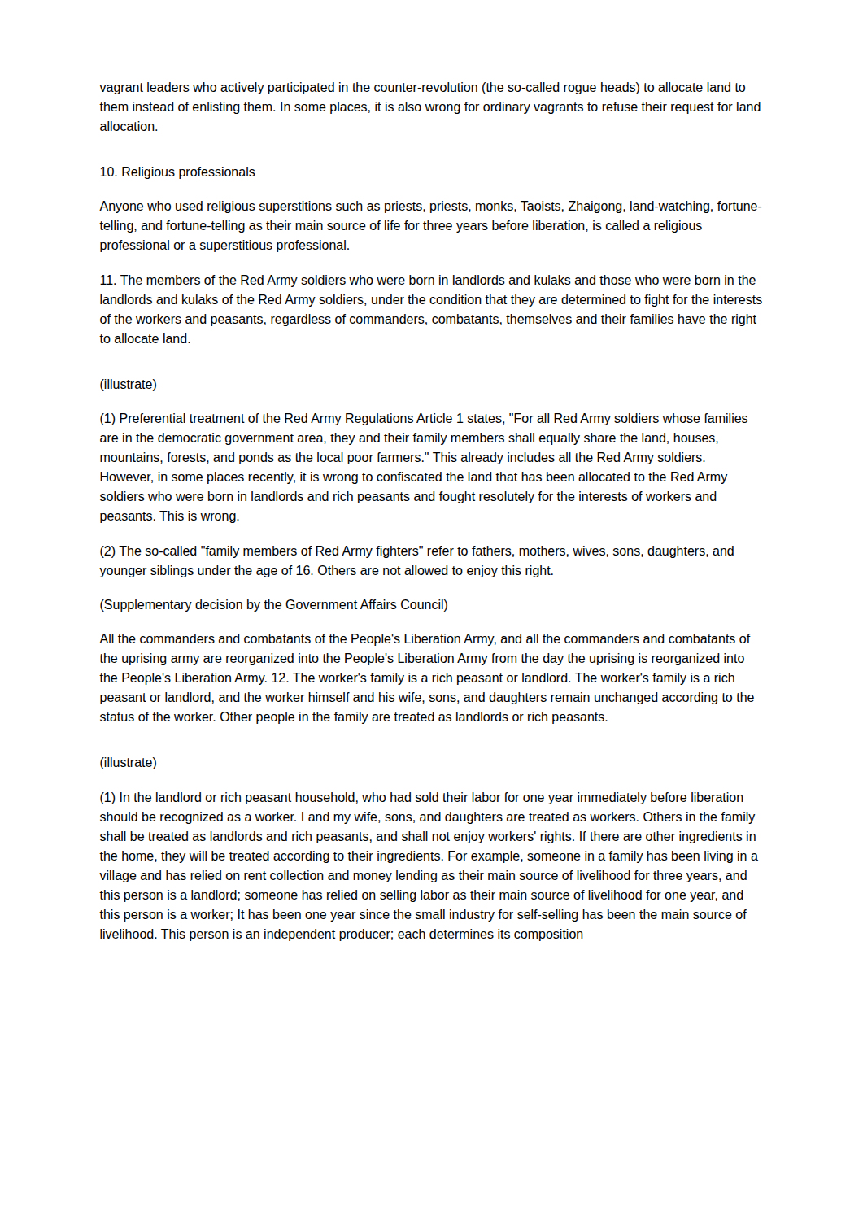vagrant leaders who actively participated in the counter-revolution (the so-called rogue heads) to allocate land to them instead of enlisting them. In some places, it is also wrong for ordinary vagrants to refuse their request for land allocation.
10. Religious professionals
Anyone who used religious superstitions such as priests, priests, monks, Taoists, Zhaigong, land-watching, fortune-telling, and fortune-telling as their main source of life for three years before liberation, is called a religious professional or a superstitious professional.
11. The members of the Red Army soldiers who were born in landlords and kulaks and those who were born in the landlords and kulaks of the Red Army soldiers, under the condition that they are determined to fight for the interests of the workers and peasants, regardless of commanders, combatants, themselves and their families have the right to allocate land.
(illustrate)
(1) Preferential treatment of the Red Army Regulations Article 1 states, "For all Red Army soldiers whose families are in the democratic government area, they and their family members shall equally share the land, houses, mountains, forests, and ponds as the local poor farmers." This already includes all the Red Army soldiers. However, in some places recently, it is wrong to confiscated the land that has been allocated to the Red Army soldiers who were born in landlords and rich peasants and fought resolutely for the interests of workers and peasants. This is wrong.
(2) The so-called "family members of Red Army fighters" refer to fathers, mothers, wives, sons, daughters, and younger siblings under the age of 16. Others are not allowed to enjoy this right.
(Supplementary decision by the Government Affairs Council)
All the commanders and combatants of the People's Liberation Army, and all the commanders and combatants of the uprising army are reorganized into the People's Liberation Army from the day the uprising is reorganized into the People's Liberation Army. 12. The worker's family is a rich peasant or landlord. The worker's family is a rich peasant or landlord, and the worker himself and his wife, sons, and daughters remain unchanged according to the status of the worker. Other people in the family are treated as landlords or rich peasants.
(illustrate)
(1) In the landlord or rich peasant household, who had sold their labor for one year immediately before liberation should be recognized as a worker. I and my wife, sons, and daughters are treated as workers. Others in the family shall be treated as landlords and rich peasants, and shall not enjoy workers' rights. If there are other ingredients in the home, they will be treated according to their ingredients. For example, someone in a family has been living in a village and has relied on rent collection and money lending as their main source of livelihood for three years, and this person is a landlord; someone has relied on selling labor as their main source of livelihood for one year, and this person is a worker; It has been one year since the small industry for self-selling has been the main source of livelihood. This person is an independent producer; each determines its composition